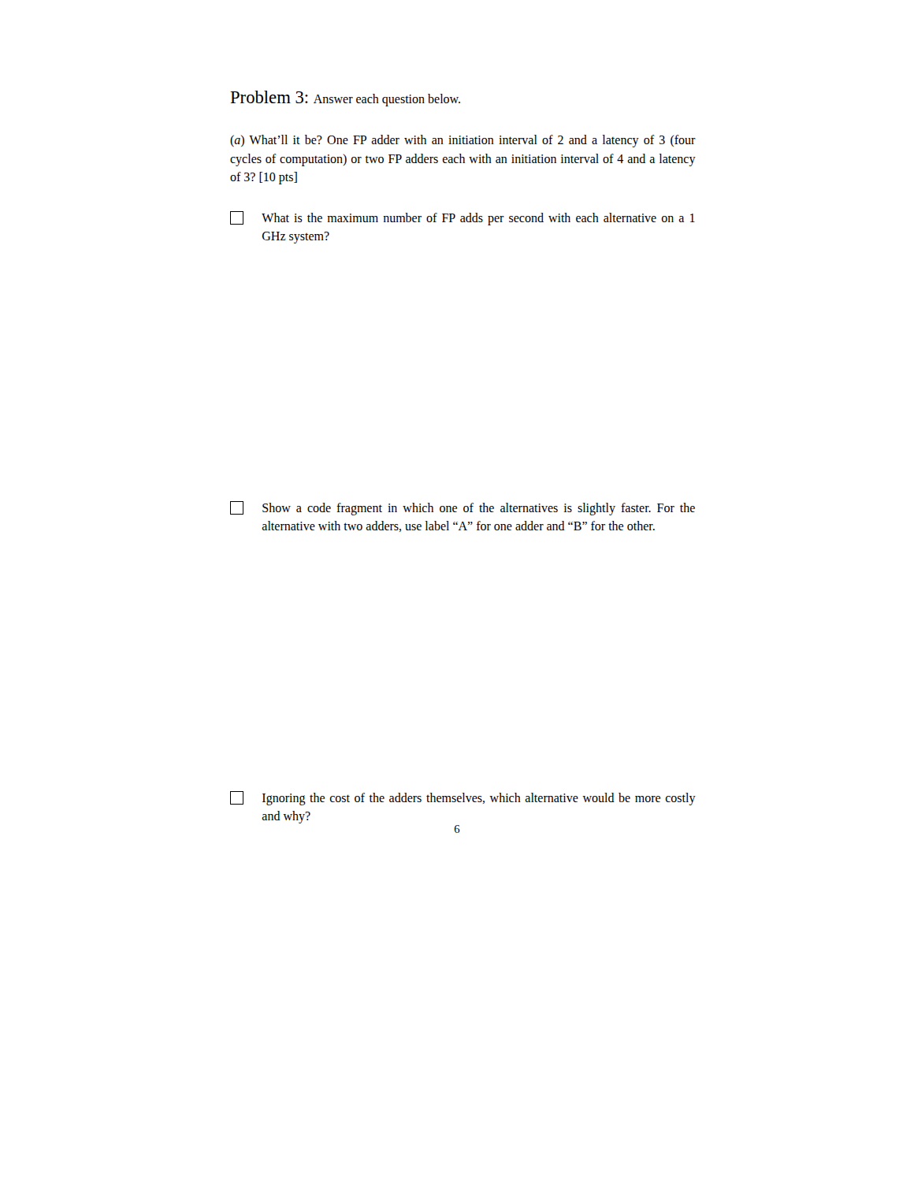Problem 3: Answer each question below.
(a) What’ll it be? One FP adder with an initiation interval of 2 and a latency of 3 (four cycles of computation) or two FP adders each with an initiation interval of 4 and a latency of 3? [10 pts]
What is the maximum number of FP adds per second with each alternative on a 1 GHz system?
Show a code fragment in which one of the alternatives is slightly faster. For the alternative with two adders, use label “A” for one adder and “B” for the other.
Ignoring the cost of the adders themselves, which alternative would be more costly and why?
6